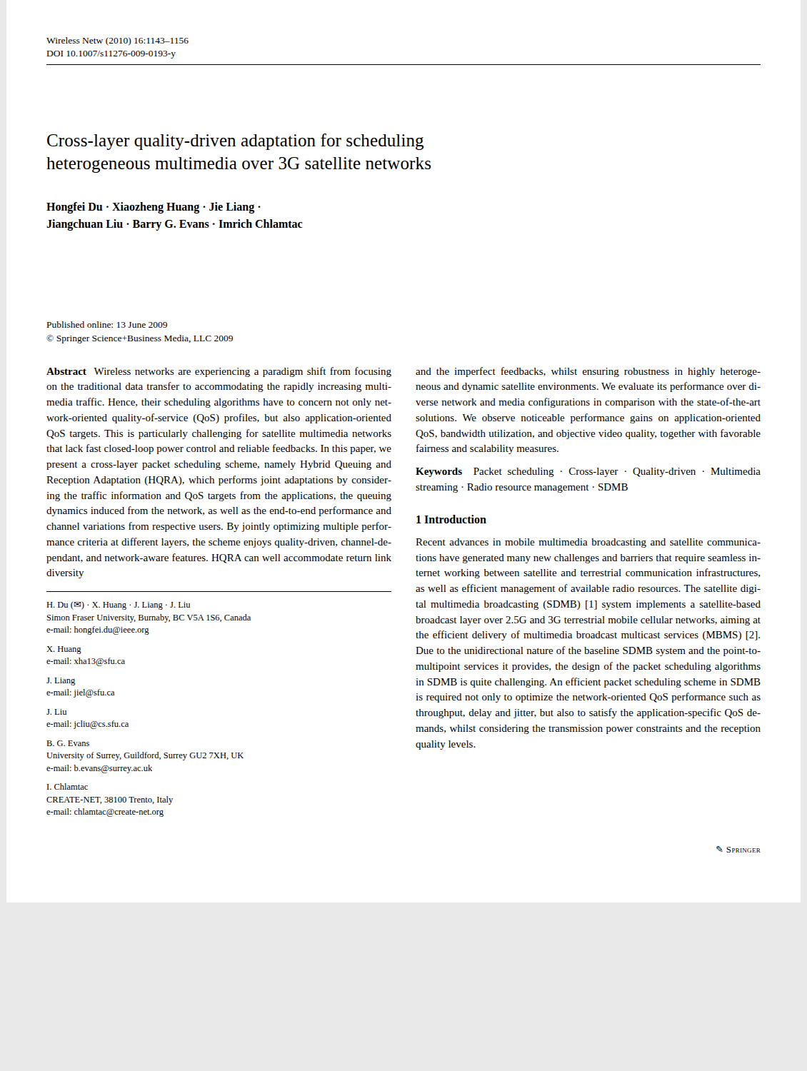Wireless Netw (2010) 16:1143–1156
DOI 10.1007/s11276-009-0193-y
Cross-layer quality-driven adaptation for scheduling
heterogeneous multimedia over 3G satellite networks
Hongfei Du · Xiaozheng Huang · Jie Liang ·
Jiangchuan Liu · Barry G. Evans · Imrich Chlamtac
Published online: 13 June 2009
© Springer Science+Business Media, LLC 2009
Abstract Wireless networks are experiencing a paradigm shift from focusing on the traditional data transfer to accommodating the rapidly increasing multimedia traffic. Hence, their scheduling algorithms have to concern not only network-oriented quality-of-service (QoS) profiles, but also application-oriented QoS targets. This is particularly challenging for satellite multimedia networks that lack fast closed-loop power control and reliable feedbacks. In this paper, we present a cross-layer packet scheduling scheme, namely Hybrid Queuing and Reception Adaptation (HQRA), which performs joint adaptations by considering the traffic information and QoS targets from the applications, the queuing dynamics induced from the network, as well as the end-to-end performance and channel variations from respective users. By jointly optimizing multiple performance criteria at different layers, the scheme enjoys quality-driven, channel-dependant, and network-aware features. HQRA can well accommodate return link diversity
H. Du (✉) · X. Huang · J. Liang · J. Liu
Simon Fraser University, Burnaby, BC V5A 1S6, Canada
e-mail: hongfei.du@ieee.org
X. Huang
e-mail: xha13@sfu.ca
J. Liang
e-mail: jiel@sfu.ca
J. Liu
e-mail: jcliu@cs.sfu.ca
B. G. Evans
University of Surrey, Guildford, Surrey GU2 7XH, UK
e-mail: b.evans@surrey.ac.uk
I. Chlamtac
CREATE-NET, 38100 Trento, Italy
e-mail: chlamtac@create-net.org
and the imperfect feedbacks, whilst ensuring robustness in highly heterogeneous and dynamic satellite environments. We evaluate its performance over diverse network and media configurations in comparison with the state-of-the-art solutions. We observe noticeable performance gains on application-oriented QoS, bandwidth utilization, and objective video quality, together with favorable fairness and scalability measures.
Keywords Packet scheduling · Cross-layer · Quality-driven · Multimedia streaming · Radio resource management · SDMB
1 Introduction
Recent advances in mobile multimedia broadcasting and satellite communications have generated many new challenges and barriers that require seamless internet working between satellite and terrestrial communication infrastructures, as well as efficient management of available radio resources. The satellite digital multimedia broadcasting (SDMB) [1] system implements a satellite-based broadcast layer over 2.5G and 3G terrestrial mobile cellular networks, aiming at the efficient delivery of multimedia broadcast multicast services (MBMS) [2]. Due to the unidirectional nature of the baseline SDMB system and the point-to-multipoint services it provides, the design of the packet scheduling algorithms in SDMB is quite challenging. An efficient packet scheduling scheme in SDMB is required not only to optimize the network-oriented QoS performance such as throughput, delay and jitter, but also to satisfy the application-specific QoS demands, whilst considering the transmission power constraints and the reception quality levels.
✎ Springer